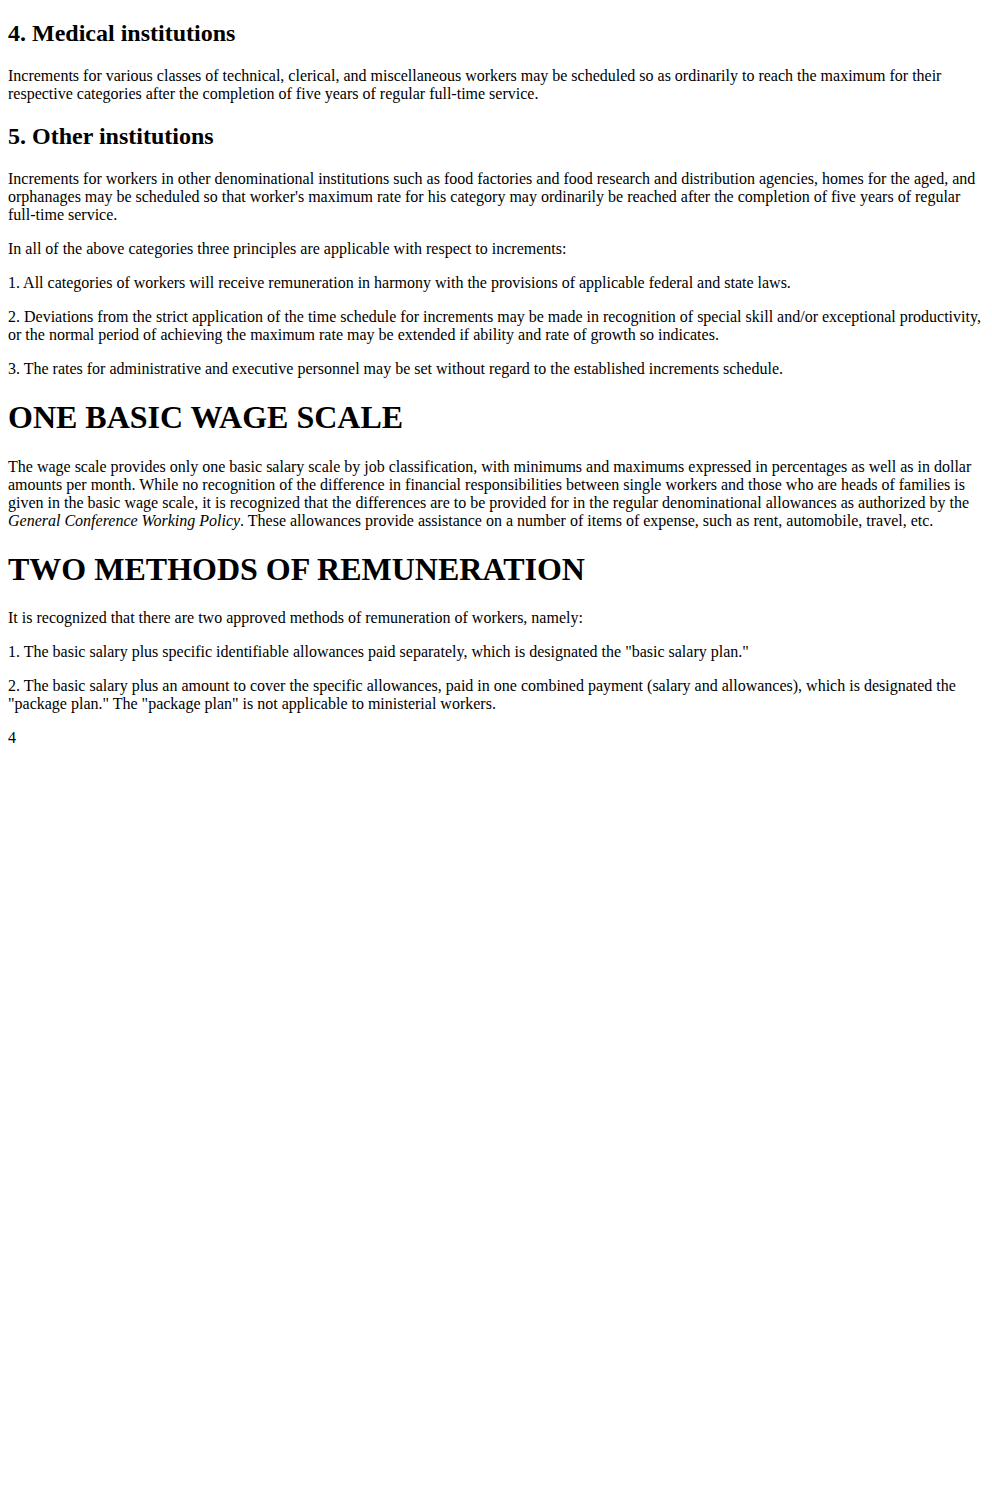4. Medical institutions
Increments for various classes of technical, clerical, and miscellaneous workers may be scheduled so as ordinarily to reach the maximum for their respective categories after the completion of five years of regular full-time service.
5. Other institutions
Increments for workers in other denominational institutions such as food factories and food research and distribution agencies, homes for the aged, and orphanages may be scheduled so that worker's maximum rate for his category may ordinarily be reached after the completion of five years of regular full-time service.
In all of the above categories three principles are applicable with respect to increments:
1. All categories of workers will receive remuneration in harmony with the provisions of applicable federal and state laws.
2. Deviations from the strict application of the time schedule for increments may be made in recognition of special skill and/or exceptional productivity, or the normal period of achieving the maximum rate may be extended if ability and rate of growth so indicates.
3. The rates for administrative and executive personnel may be set without regard to the established increments schedule.
ONE BASIC WAGE SCALE
The wage scale provides only one basic salary scale by job classification, with minimums and maximums expressed in percentages as well as in dollar amounts per month. While no recognition of the difference in financial responsibilities between single workers and those who are heads of families is given in the basic wage scale, it is recognized that the differences are to be provided for in the regular denominational allowances as authorized by the General Conference Working Policy. These allowances provide assistance on a number of items of expense, such as rent, automobile, travel, etc.
TWO METHODS OF REMUNERATION
It is recognized that there are two approved methods of remuneration of workers, namely:
1. The basic salary plus specific identifiable allowances paid separately, which is designated the "basic salary plan."
2. The basic salary plus an amount to cover the specific allowances, paid in one combined payment (salary and allowances), which is designated the "package plan." The "package plan" is not applicable to ministerial workers.
4